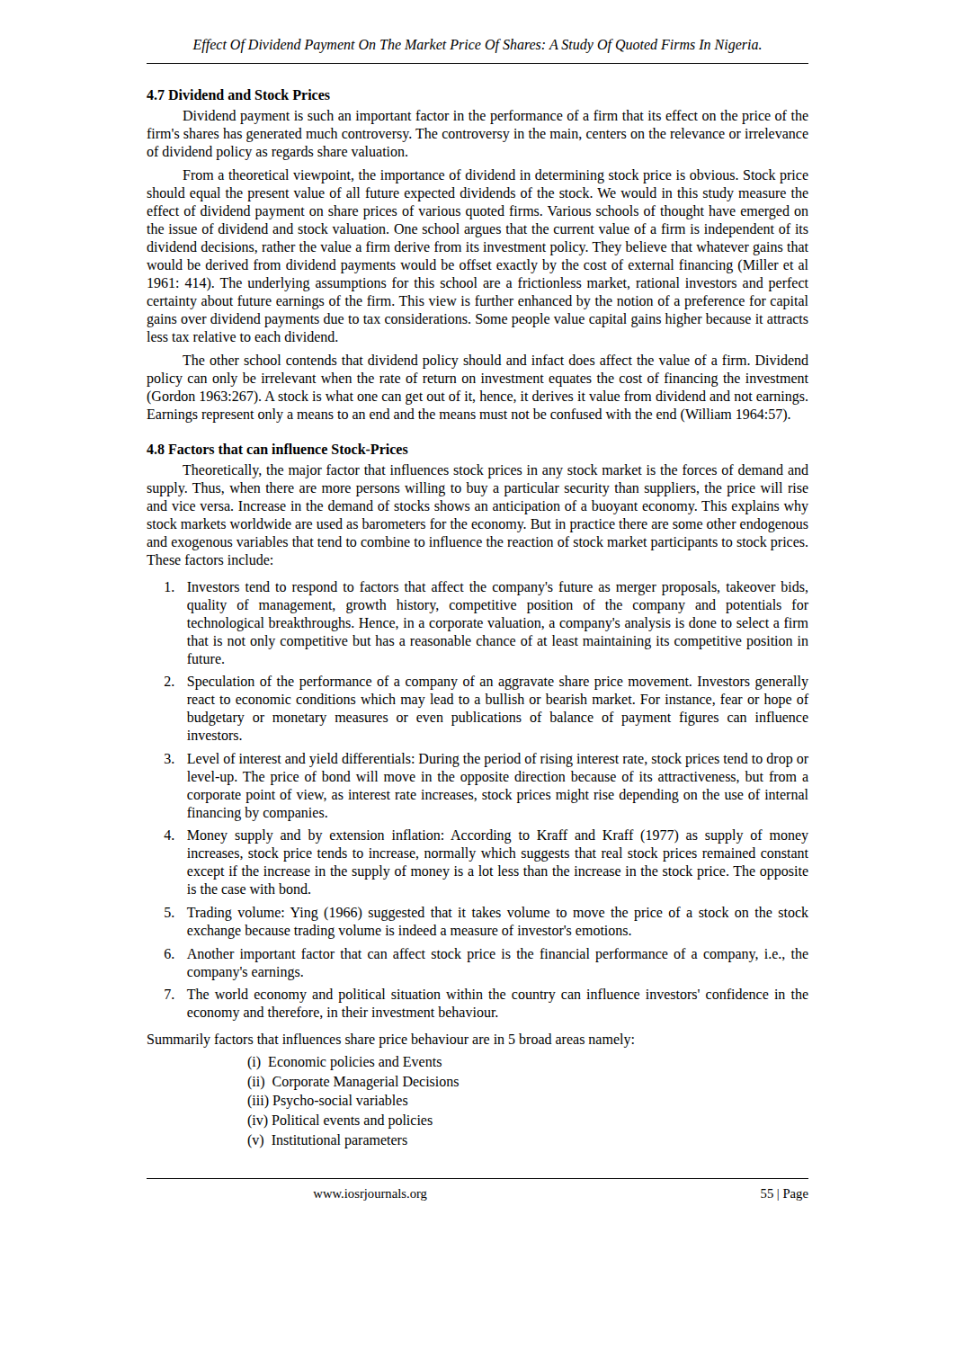Effect Of Dividend Payment On The Market Price Of Shares: A Study Of Quoted Firms In Nigeria.
4.7 Dividend and Stock Prices
Dividend payment is such an important factor in the performance of a firm that its effect on the price of the firm's shares has generated much controversy. The controversy in the main, centers on the relevance or irrelevance of dividend policy as regards share valuation.
From a theoretical viewpoint, the importance of dividend in determining stock price is obvious. Stock price should equal the present value of all future expected dividends of the stock. We would in this study measure the effect of dividend payment on share prices of various quoted firms. Various schools of thought have emerged on the issue of dividend and stock valuation. One school argues that the current value of a firm is independent of its dividend decisions, rather the value a firm derive from its investment policy. They believe that whatever gains that would be derived from dividend payments would be offset exactly by the cost of external financing (Miller et al 1961: 414). The underlying assumptions for this school are a frictionless market, rational investors and perfect certainty about future earnings of the firm. This view is further enhanced by the notion of a preference for capital gains over dividend payments due to tax considerations. Some people value capital gains higher because it attracts less tax relative to each dividend.
The other school contends that dividend policy should and infact does affect the value of a firm. Dividend policy can only be irrelevant when the rate of return on investment equates the cost of financing the investment (Gordon 1963:267). A stock is what one can get out of it, hence, it derives it value from dividend and not earnings. Earnings represent only a means to an end and the means must not be confused with the end (William 1964:57).
4.8 Factors that can influence Stock-Prices
Theoretically, the major factor that influences stock prices in any stock market is the forces of demand and supply. Thus, when there are more persons willing to buy a particular security than suppliers, the price will rise and vice versa. Increase in the demand of stocks shows an anticipation of a buoyant economy. This explains why stock markets worldwide are used as barometers for the economy. But in practice there are some other endogenous and exogenous variables that tend to combine to influence the reaction of stock market participants to stock prices. These factors include:
Investors tend to respond to factors that affect the company's future as merger proposals, takeover bids, quality of management, growth history, competitive position of the company and potentials for technological breakthroughs. Hence, in a corporate valuation, a company's analysis is done to select a firm that is not only competitive but has a reasonable chance of at least maintaining its competitive position in future.
Speculation of the performance of a company of an aggravate share price movement. Investors generally react to economic conditions which may lead to a bullish or bearish market. For instance, fear or hope of budgetary or monetary measures or even publications of balance of payment figures can influence investors.
Level of interest and yield differentials: During the period of rising interest rate, stock prices tend to drop or level-up. The price of bond will move in the opposite direction because of its attractiveness, but from a corporate point of view, as interest rate increases, stock prices might rise depending on the use of internal financing by companies.
Money supply and by extension inflation: According to Kraff and Kraff (1977) as supply of money increases, stock price tends to increase, normally which suggests that real stock prices remained constant except if the increase in the supply of money is a lot less than the increase in the stock price. The opposite is the case with bond.
Trading volume: Ying (1966) suggested that it takes volume to move the price of a stock on the stock exchange because trading volume is indeed a measure of investor's emotions.
Another important factor that can affect stock price is the financial performance of a company, i.e., the company's earnings.
The world economy and political situation within the country can influence investors' confidence in the economy and therefore, in their investment behaviour.
Summarily factors that influences share price behaviour are in 5 broad areas namely:
(i) Economic policies and Events
(ii) Corporate Managerial Decisions
(iii) Psycho-social variables
(iv) Political events and policies
(v) Institutional parameters
www.iosrjournals.org 55 | Page